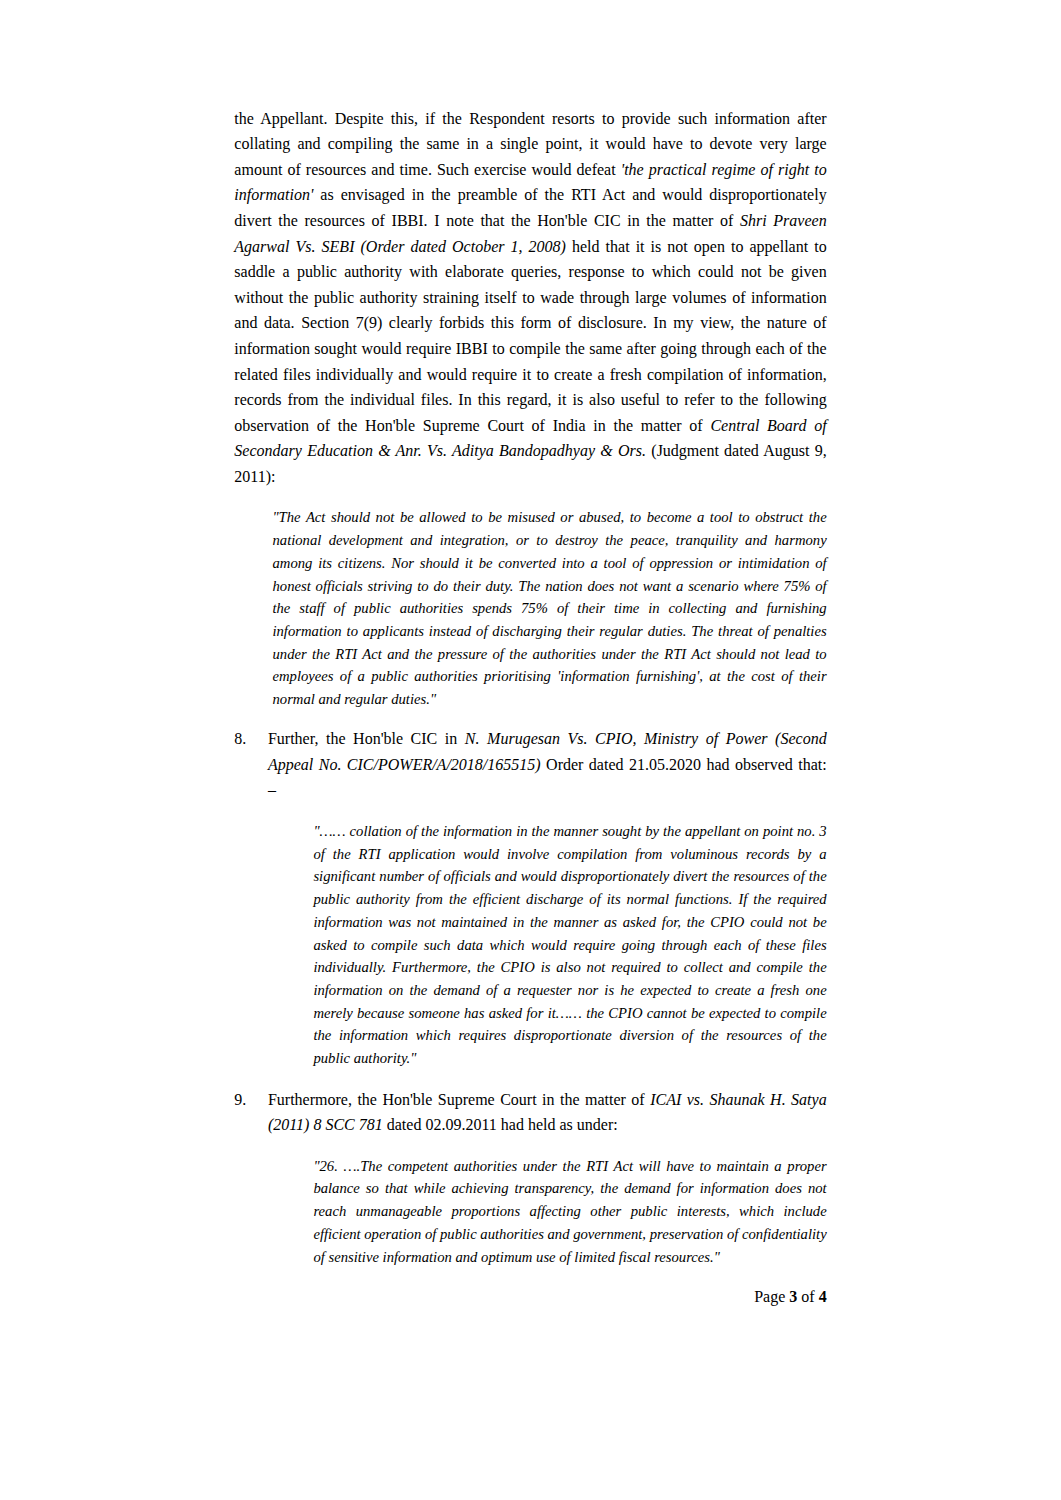the Appellant. Despite this, if the Respondent resorts to provide such information after collating and compiling the same in a single point, it would have to devote very large amount of resources and time. Such exercise would defeat 'the practical regime of right to information' as envisaged in the preamble of the RTI Act and would disproportionately divert the resources of IBBI. I note that the Hon'ble CIC in the matter of Shri Praveen Agarwal Vs. SEBI (Order dated October 1, 2008) held that it is not open to appellant to saddle a public authority with elaborate queries, response to which could not be given without the public authority straining itself to wade through large volumes of information and data. Section 7(9) clearly forbids this form of disclosure. In my view, the nature of information sought would require IBBI to compile the same after going through each of the related files individually and would require it to create a fresh compilation of information, records from the individual files. In this regard, it is also useful to refer to the following observation of the Hon'ble Supreme Court of India in the matter of Central Board of Secondary Education & Anr. Vs. Aditya Bandopadhyay & Ors. (Judgment dated August 9, 2011):
"The Act should not be allowed to be misused or abused, to become a tool to obstruct the national development and integration, or to destroy the peace, tranquility and harmony among its citizens. Nor should it be converted into a tool of oppression or intimidation of honest officials striving to do their duty. The nation does not want a scenario where 75% of the staff of public authorities spends 75% of their time in collecting and furnishing information to applicants instead of discharging their regular duties. The threat of penalties under the RTI Act and the pressure of the authorities under the RTI Act should not lead to employees of a public authorities prioritising 'information furnishing', at the cost of their normal and regular duties."
Further, the Hon'ble CIC in N. Murugesan Vs. CPIO, Ministry of Power (Second Appeal No. CIC/POWER/A/2018/165515) Order dated 21.05.2020 had observed that: –
"…… collation of the information in the manner sought by the appellant on point no. 3 of the RTI application would involve compilation from voluminous records by a significant number of officials and would disproportionately divert the resources of the public authority from the efficient discharge of its normal functions. If the required information was not maintained in the manner as asked for, the CPIO could not be asked to compile such data which would require going through each of these files individually. Furthermore, the CPIO is also not required to collect and compile the information on the demand of a requester nor is he expected to create a fresh one merely because someone has asked for it…… the CPIO cannot be expected to compile the information which requires disproportionate diversion of the resources of the public authority."
Furthermore, the Hon'ble Supreme Court in the matter of ICAI vs. Shaunak H. Satya (2011) 8 SCC 781 dated 02.09.2011 had held as under:
"26. ….The competent authorities under the RTI Act will have to maintain a proper balance so that while achieving transparency, the demand for information does not reach unmanageable proportions affecting other public interests, which include efficient operation of public authorities and government, preservation of confidentiality of sensitive information and optimum use of limited fiscal resources."
Page 3 of 4